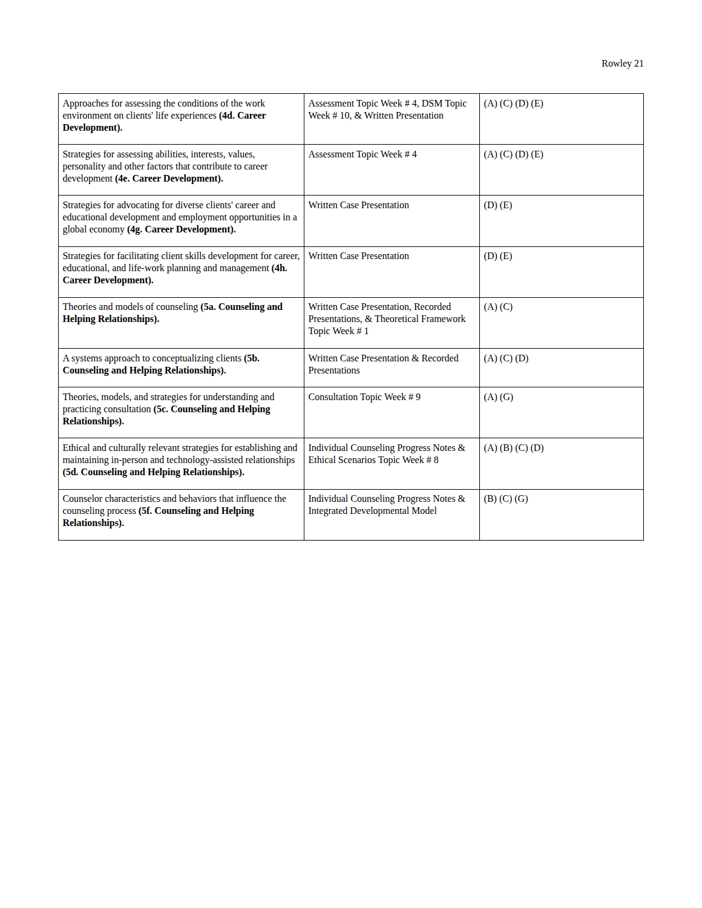Rowley 21
| Approaches for assessing the conditions of the work environment on clients' life experiences (4d. Career Development). | Assessment Topic Week # 4, DSM Topic Week # 10, & Written Presentation | (A) (C) (D) (E) |
| Strategies for assessing abilities, interests, values, personality and other factors that contribute to career development (4e. Career Development). | Assessment Topic Week # 4 | (A) (C) (D) (E) |
| Strategies for advocating for diverse clients' career and educational development and employment opportunities in a global economy (4g. Career Development). | Written Case Presentation | (D) (E) |
| Strategies for facilitating client skills development for career, educational, and life-work planning and management (4h. Career Development). | Written Case Presentation | (D) (E) |
| Theories and models of counseling (5a. Counseling and Helping Relationships). | Written Case Presentation, Recorded Presentations, & Theoretical Framework Topic Week # 1 | (A) (C) |
| A systems approach to conceptualizing clients (5b. Counseling and Helping Relationships). | Written Case Presentation & Recorded Presentations | (A) (C) (D) |
| Theories, models, and strategies for understanding and practicing consultation (5c. Counseling and Helping Relationships). | Consultation Topic Week # 9 | (A) (G) |
| Ethical and culturally relevant strategies for establishing and maintaining in-person and technology-assisted relationships (5d. Counseling and Helping Relationships). | Individual Counseling Progress Notes & Ethical Scenarios Topic Week # 8 | (A) (B) (C) (D) |
| Counselor characteristics and behaviors that influence the counseling process (5f. Counseling and Helping Relationships). | Individual Counseling Progress Notes & Integrated Developmental Model | (B) (C) (G) |